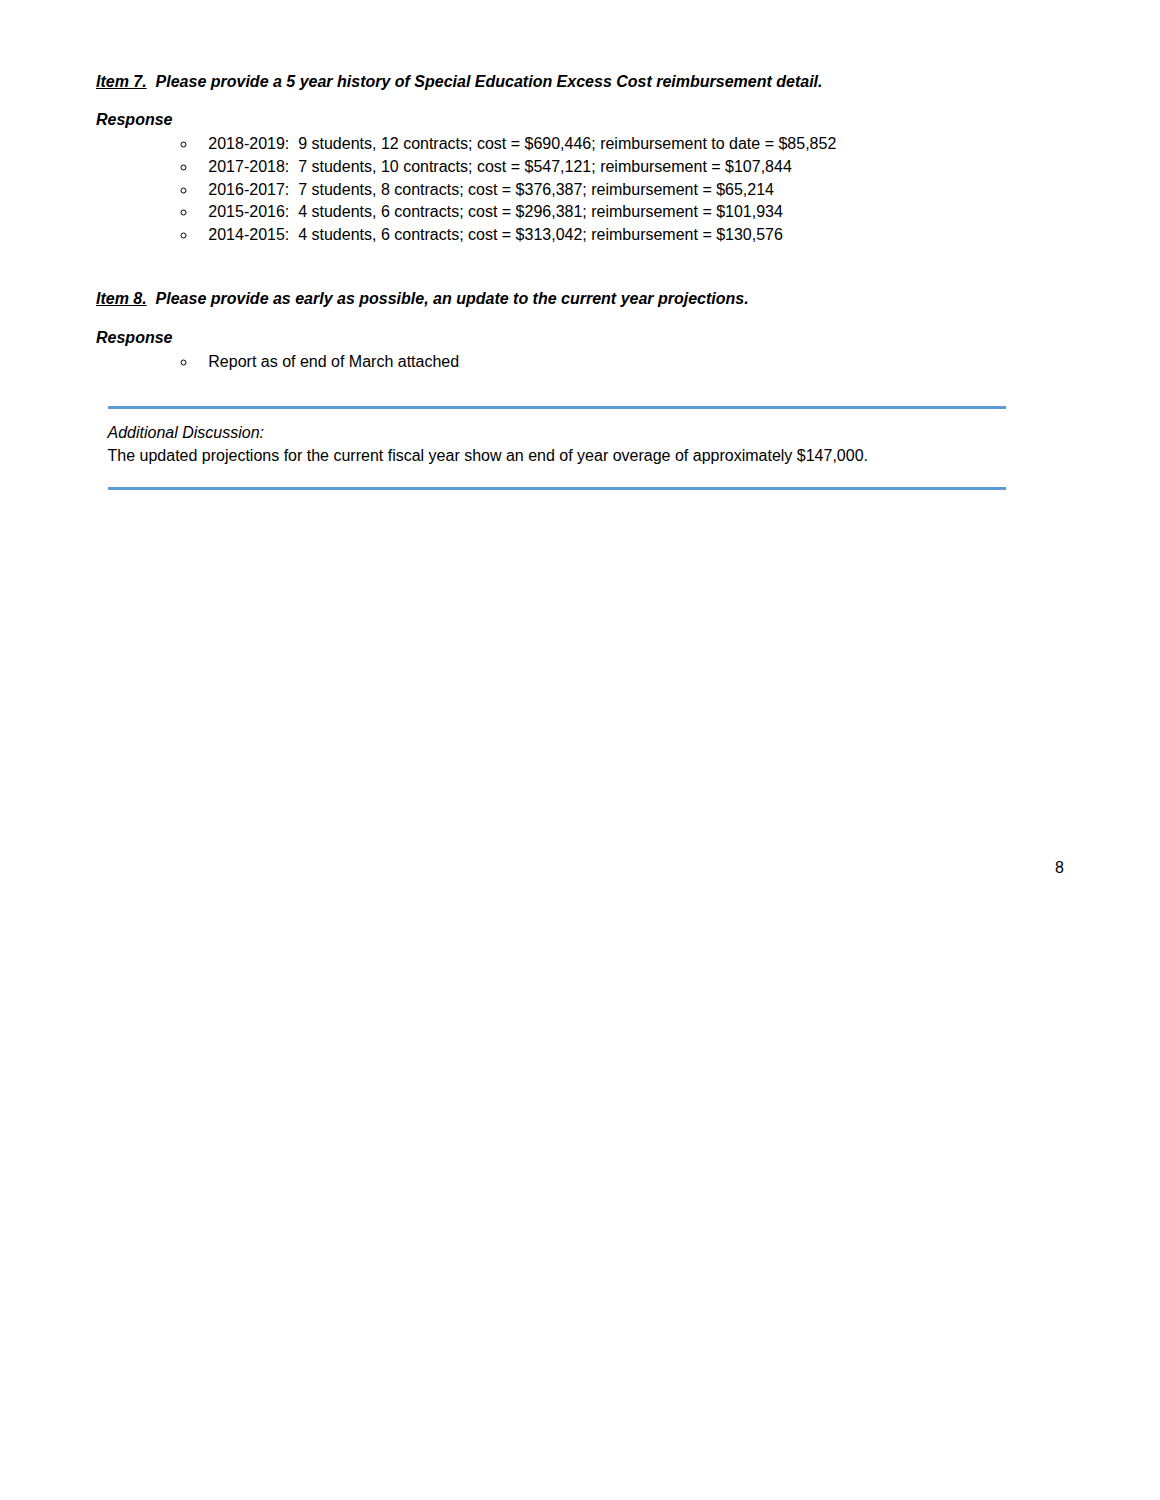Item 7. Please provide a 5 year history of Special Education Excess Cost reimbursement detail.
Response
2018-2019: 9 students, 12 contracts; cost = $690,446; reimbursement to date = $85,852
2017-2018: 7 students, 10 contracts; cost = $547,121; reimbursement = $107,844
2016-2017: 7 students, 8 contracts; cost = $376,387; reimbursement = $65,214
2015-2016: 4 students, 6 contracts; cost = $296,381; reimbursement = $101,934
2014-2015: 4 students, 6 contracts; cost = $313,042; reimbursement = $130,576
Item 8. Please provide as early as possible, an update to the current year projections.
Response
Report as of end of March attached
Additional Discussion:
The updated projections for the current fiscal year show an end of year overage of approximately $147,000.
8